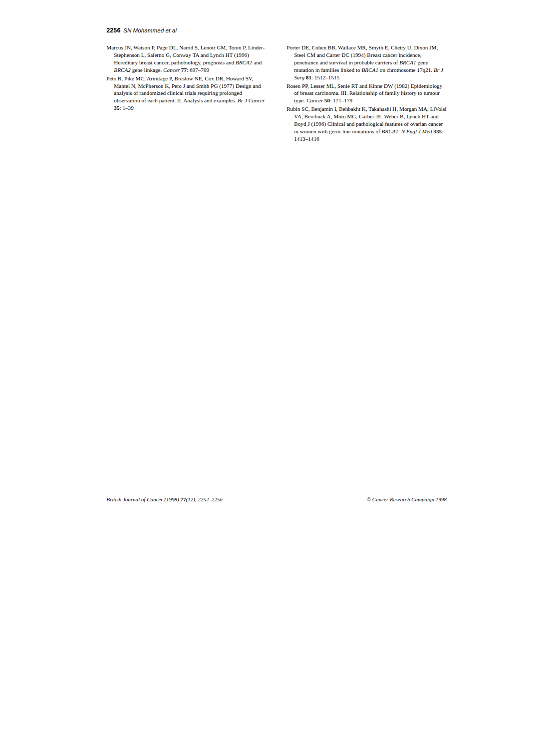2256 SN Mohammed et al
Marcus JN, Watson P, Page DL, Narod S, Lenoir GM, Tonin P, Linder-Stephenson L, Salerno G, Conway TA and Lynch HT (1996) Hereditary breast cancer, pathobiology, prognosis and BRCA1 and BRCA2 gene linkage. Cancer 77: 697–709
Peto R, Pike MC, Armitage P, Breslow NE, Cox DR, Howard SV, Mantel N, McPherson K, Peto J and Smith PG (1977) Design and analysis of randomized clinical trials requiring prolonged observation of each patient. II. Analysis and examples. Br J Cancer 35: 1–39
Porter DE, Cohen BB, Wallace MR, Smyth E, Chetty U, Dixon JM, Steel CM and Carter DC (1994) Breast cancer incidence, penetrance and survival in probable carriers of BRCA1 gene mutation in families linked to BRCA1 on chromosome 17q21. Br J Surg 81: 1512–1515
Rosen PP, Lesser ML, Senie RT and Kinne DW (1982) Epidemiology of breast carcinoma. III. Relationship of family history to tumour type. Cancer 50: 171–179
Rubin SC, Benjamin I, Behbakht K, Takahashi H, Morgan MA, LiVolsi VA, Berchuck A, Moto MG, Garber JE, Weber B, Lynch HT and Boyd J (1996) Clinical and pathological features of ovarian cancer in women with germ-line mutations of BRCA1. N Engl J Med 335: 1413–1416
British Journal of Cancer (1998) 77(12), 2252–2256
© Cancer Research Campaign 1998